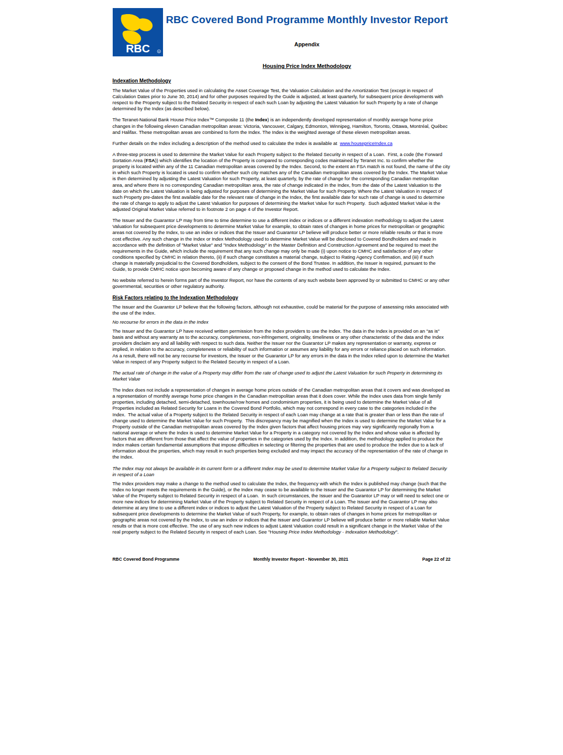RBC R
RBC Covered Bond Programme Monthly Investor Report
Appendix
Housing Price Index Methodology
Indexation Methodology
The Market Value of the Properties used in calculating the Asset Coverage Test, the Valuation Calculation and the Amortization Test (except in respect of Calculation Dates prior to June 30, 2014) and for other purposes required by the Guide is adjusted, at least quarterly, for subsequent price developments with respect to the Property subject to the Related Security in respect of each such Loan by adjusting the Latest Valuation for such Property by a rate of change determined by the Index (as described below).
The Teranet-National Bank House Price Index™ Composite 11 (the Index) is an independently developed representation of monthly average home price changes in the following eleven Canadian metropolitan areas: Victoria, Vancouver, Calgary, Edmonton, Winnipeg, Hamilton, Toronto, Ottawa, Montréal, Québec and Halifax. These metropolitan areas are combined to form the Index. The Index is the weighted average of these eleven metropolitan areas.
Further details on the Index including a description of the method used to calculate the Index is available at www.housepriceIndex.ca
A three-step process is used to determine the Market Value for each Property subject to the Related Security in respect of a Loan. First, a code (the Forward Sortation Area (FSA)) which identifies the location of the Property is compared to corresponding codes maintained by Teranet Inc. to confirm whether the property is located within any of the 11 Canadian metropolitan areas covered by the Index. Second, to the extent an FSA match is not found, the name of the city in which such Property is located is used to confirm whether such city matches any of the Canadian metropolitan areas covered by the Index. The Market Value is then determined by adjusting the Latest Valuation for such Property, at least quarterly, by the rate of change for the corresponding Canadian metropolitan area, and where there is no corresponding Canadian metropolitan area, the rate of change indicated in the Index, from the date of the Latest Valuation to the date on which the Latest Valuation is being adjusted for purposes of determining the Market Value for such Property. Where the Latest Valuation in respect of such Property pre-dates the first available date for the relevant rate of change in the Index, the first available date for such rate of change is used to determine the rate of change to apply to adjust the Latest Valuation for purposes of determining the Market Value for such Property. Such adjusted Market Value is the adjusted Original Market Value referred to in footnote 2 on page 4 of the Investor Report.
The Issuer and the Guarantor LP may from time to time determine to use a different index or indices or a different indexation methodology to adjust the Latest Valuation for subsequent price developments to determine Market Value for example, to obtain rates of changes in home prices for metropolitan or geographic areas not covered by the Index, to use an index or indices that the Issuer and Guarantor LP believe will produce better or more reliable results or that is more cost effective. Any such change in the Index or Index Methodology used to determine Market Value will be disclosed to Covered Bondholders and made in accordance with the definition of "Market Value" and "Index Methodology" in the Master Definition and Construction Agreement and be required to meet the requirements in the Guide, which include the requirement that any such change may only be made (i) upon notice to CMHC and satisfaction of any other conditions specified by CMHC in relation thereto, (ii) if such change constitutes a material change, subject to Rating Agency Confirmation, and (iii) if such change is materially prejudicial to the Covered Bondholders, subject to the consent of the Bond Trustee. In addition, the Issuer is required, pursuant to the Guide, to provide CMHC notice upon becoming aware of any change or proposed change in the method used to calculate the Index.
No website referred to herein forms part of the Investor Report, nor have the contents of any such website been approved by or submitted to CMHC or any other governmental, securities or other regulatory authority.
Risk Factors relating to the Indexation Methodology
The Issuer and the Guarantor LP believe that the following factors, although not exhaustive, could be material for the purpose of assessing risks associated with the use of the Index.
No recourse for errors in the data in the Index
The Issuer and the Guarantor LP have received written permission from the Index providers to use the Index. The data in the Index is provided on an "as is" basis and without any warranty as to the accuracy, completeness, non-infringement, originality, timeliness or any other characteristic of the data and the Index providers disclaim any and all liability with respect to such data. Neither the Issuer nor the Guarantor LP makes any representation or warranty, express or implied, in relation to the accuracy, completeness or reliability of such information or assumes any liability for any errors or reliance placed on such information. As a result, there will not be any recourse for investors, the Issuer or the Guarantor LP for any errors in the data in the Index relied upon to determine the Market Value in respect of any Property subject to the Related Security in respect of a Loan.
The actual rate of change in the value of a Property may differ from the rate of change used to adjust the Latest Valuation for such Property in determining its Market Value
The Index does not include a representation of changes in average home prices outside of the Canadian metropolitan areas that it covers and was developed as a representation of monthly average home price changes in the Canadian metropolitan areas that it does cover. While the Index uses data from single family properties, including detached, semi-detached, townhouse/row homes and condominium properties, it is being used to determine the Market Value of all Properties included as Related Security for Loans in the Covered Bond Portfolio, which may not correspond in every case to the categories included in the Index. The actual value of a Property subject to the Related Security in respect of each Loan may change at a rate that is greater than or less than the rate of change used to determine the Market Value for such Property. This discrepancy may be magnified when the Index is used to determine the Market Value for a Property outside of the Canadian metropolitan areas covered by the Index given factors that affect housing prices may vary significantly regionally from a national average or where the Index is used to determine Market Value for a Property in a category not covered by the Index and whose value is affected by factors that are different from those that affect the value of properties in the categories used by the Index. In addition, the methodology applied to produce the Index makes certain fundamental assumptions that impose difficulties in selecting or filtering the properties that are used to produce the Index due to a lack of information about the properties, which may result in such properties being excluded and may impact the accuracy of the representation of the rate of change in the Index.
The Index may not always be available in its current form or a different Index may be used to determine Market Value for a Property subject to Related Security in respect of a Loan
The Index providers may make a change to the method used to calculate the Index, the frequency with which the Index is published may change (such that the Index no longer meets the requirements in the Guide), or the Index may cease to be available to the Issuer and the Guarantor LP for determining the Market Value of the Property subject to Related Security in respect of a Loan. In such circumstances, the Issuer and the Guarantor LP may or will need to select one or more new indices for determining Market Value of the Property subject to Related Security in respect of a Loan. The Issuer and the Guarantor LP may also determine at any time to use a different index or indices to adjust the Latest Valuation of the Property subject to Related Security in respect of a Loan for subsequent price developments to determine the Market Value of such Property, for example, to obtain rates of changes in home prices for metropolitan or geographic areas not covered by the Index, to use an index or indices that the Issuer and Guarantor LP believe will produce better or more reliable Market Value results or that is more cost effective. The use of any such new indices to adjust Latest Valuation could result in a significant change in the Market Value of the real property subject to the Related Security in respect of each Loan. See "Housing Price Index Methodology - Indexation Methodology".
RBC Covered Bond Programme
Monthly Investor Report - November 30, 2021
Page 22 of 22